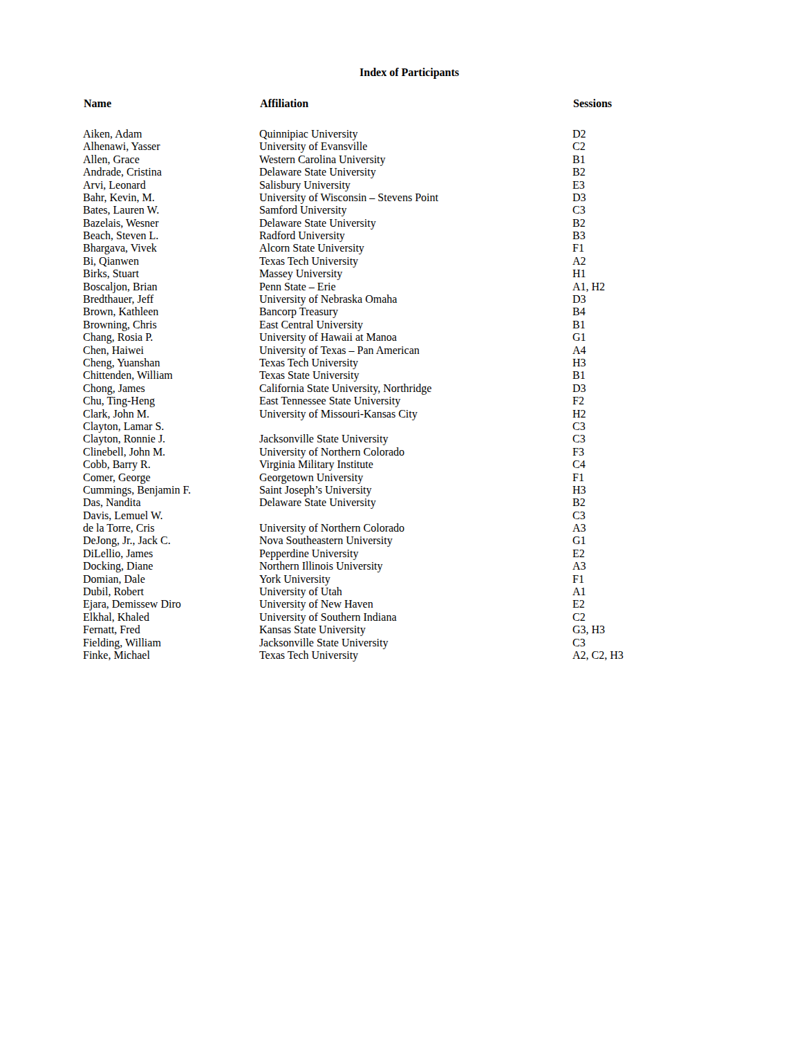Index of Participants
| Name | Affiliation | Sessions |
| --- | --- | --- |
| Aiken, Adam | Quinnipiac University | D2 |
| Alhenawi, Yasser | University of Evansville | C2 |
| Allen, Grace | Western Carolina University | B1 |
| Andrade, Cristina | Delaware State University | B2 |
| Arvi, Leonard | Salisbury University | E3 |
| Bahr, Kevin, M. | University of Wisconsin – Stevens Point | D3 |
| Bates, Lauren W. | Samford University | C3 |
| Bazelais, Wesner | Delaware State University | B2 |
| Beach, Steven L. | Radford University | B3 |
| Bhargava, Vivek | Alcorn State University | F1 |
| Bi, Qianwen | Texas Tech University | A2 |
| Birks, Stuart | Massey University | H1 |
| Boscaljon, Brian | Penn State – Erie | A1, H2 |
| Bredthauer, Jeff | University of Nebraska Omaha | D3 |
| Brown, Kathleen | Bancorp Treasury | B4 |
| Browning, Chris | East Central University | B1 |
| Chang, Rosia P. | University of Hawaii at Manoa | G1 |
| Chen, Haiwei | University of Texas – Pan American | A4 |
| Cheng, Yuanshan | Texas Tech University | H3 |
| Chittenden, William | Texas State University | B1 |
| Chong, James | California State University, Northridge | D3 |
| Chu, Ting-Heng | East Tennessee State University | F2 |
| Clark, John M. | University of Missouri-Kansas City | H2 |
| Clayton, Lamar S. | | C3 |
| Clayton, Ronnie J. | Jacksonville State University | C3 |
| Clinebell, John M. | University of Northern Colorado | F3 |
| Cobb, Barry R. | Virginia Military Institute | C4 |
| Comer, George | Georgetown University | F1 |
| Cummings, Benjamin F. | Saint Joseph’s University | H3 |
| Das, Nandita | Delaware State University | B2 |
| Davis, Lemuel W. | | C3 |
| de la Torre, Cris | University of Northern Colorado | A3 |
| DeJong, Jr., Jack C. | Nova Southeastern University | G1 |
| DiLellio, James | Pepperdine University | E2 |
| Docking, Diane | Northern Illinois University | A3 |
| Domian, Dale | York University | F1 |
| Dubil, Robert | University of Utah | A1 |
| Ejara, Demissew Diro | University of New Haven | E2 |
| Elkhal, Khaled | University of Southern Indiana | C2 |
| Fernatt, Fred | Kansas State University | G3, H3 |
| Fielding, William | Jacksonville State University | C3 |
| Finke, Michael | Texas Tech University | A2, C2, H3 |